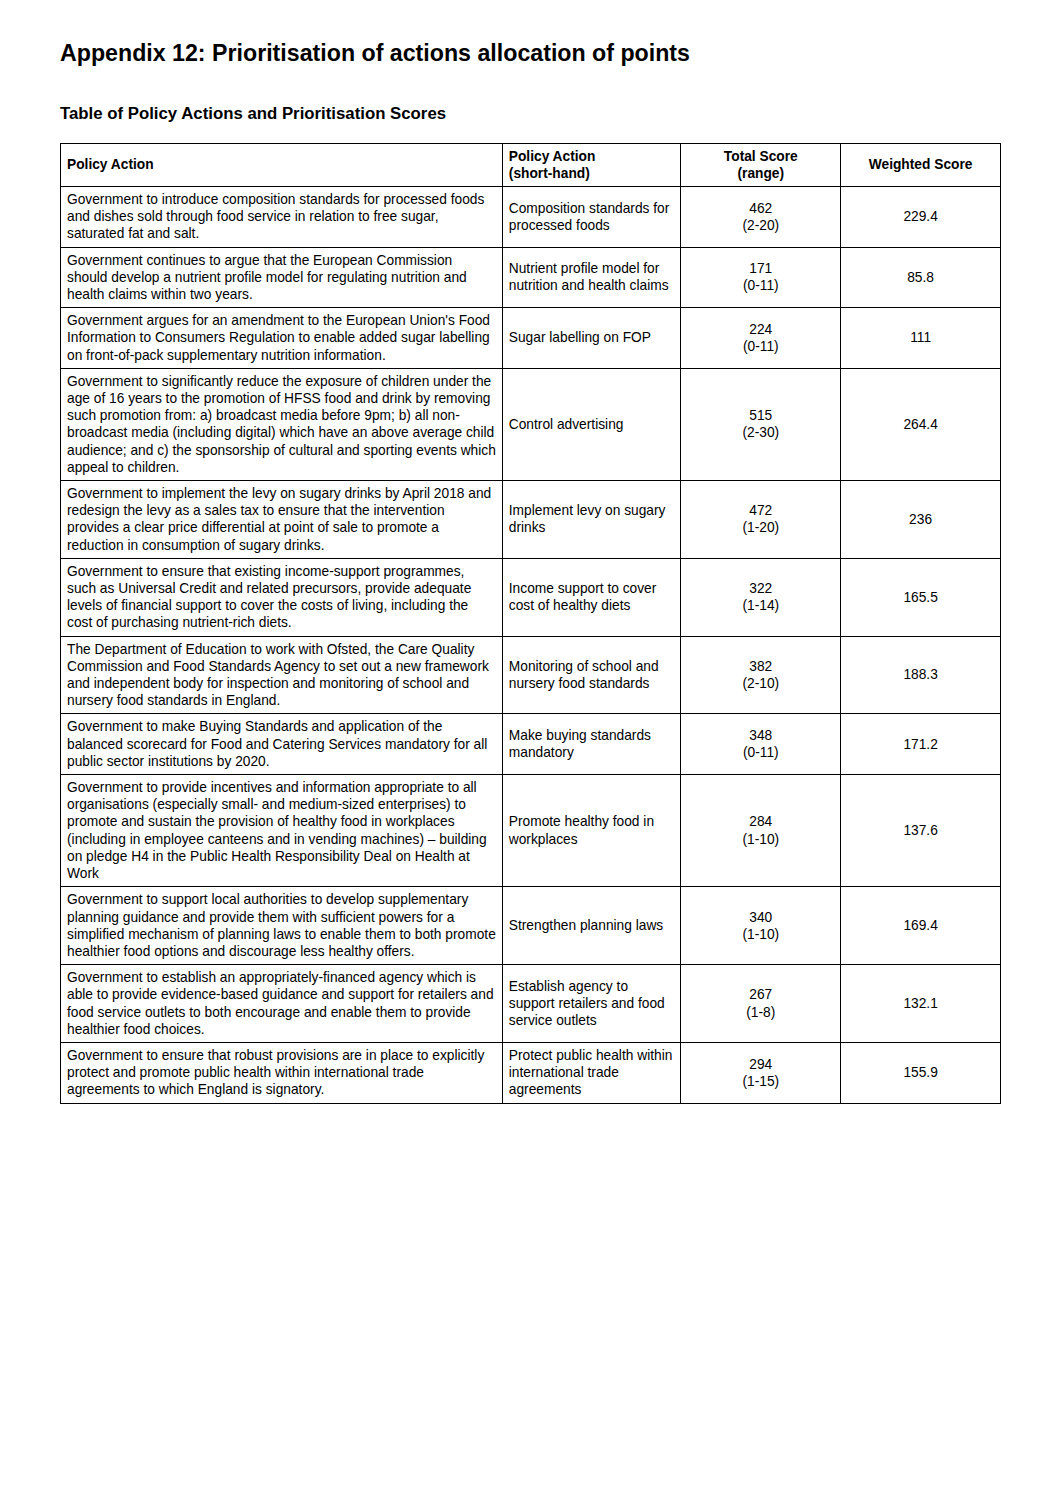Appendix 12: Prioritisation of actions allocation of points
Table of Policy Actions and Prioritisation Scores
| Policy Action | Policy Action (short-hand) | Total Score (range) | Weighted Score |
| --- | --- | --- | --- |
| Government to introduce composition standards for processed foods and dishes sold through food service in relation to free sugar, saturated fat and salt. | Composition standards for processed foods | 462 (2-20) | 229.4 |
| Government continues to argue that the European Commission should develop a nutrient profile model for regulating nutrition and health claims within two years. | Nutrient profile model for nutrition and health claims | 171 (0-11) | 85.8 |
| Government argues for an amendment to the European Union's Food Information to Consumers Regulation to enable added sugar labelling on front-of-pack supplementary nutrition information. | Sugar labelling on FOP | 224 (0-11) | 111 |
| Government to significantly reduce the exposure of children under the age of 16 years to the promotion of HFSS food and drink by removing such promotion from: a) broadcast media before 9pm; b) all non-broadcast media (including digital) which have an above average child audience; and c) the sponsorship of cultural and sporting events which appeal to children. | Control advertising | 515 (2-30) | 264.4 |
| Government to implement the levy on sugary drinks by April 2018 and redesign the levy as a sales tax to ensure that the intervention provides a clear price differential at point of sale to promote a reduction in consumption of sugary drinks. | Implement levy on sugary drinks | 472 (1-20) | 236 |
| Government to ensure that existing income-support programmes, such as Universal Credit and related precursors, provide adequate levels of financial support to cover the costs of living, including the cost of purchasing nutrient-rich diets. | Income support to cover cost of healthy diets | 322 (1-14) | 165.5 |
| The Department of Education to work with Ofsted, the Care Quality Commission and Food Standards Agency to set out a new framework and independent body for inspection and monitoring of school and nursery food standards in England. | Monitoring of school and nursery food standards | 382 (2-10) | 188.3 |
| Government to make Buying Standards and application of the balanced scorecard for Food and Catering Services mandatory for all public sector institutions by 2020. | Make buying standards mandatory | 348 (0-11) | 171.2 |
| Government to provide incentives and information appropriate to all organisations (especially small- and medium-sized enterprises) to promote and sustain the provision of healthy food in workplaces (including in employee canteens and in vending machines) – building on pledge H4 in the Public Health Responsibility Deal on Health at Work | Promote healthy food in workplaces | 284 (1-10) | 137.6 |
| Government to support local authorities to develop supplementary planning guidance and provide them with sufficient powers for a simplified mechanism of planning laws to enable them to both promote healthier food options and discourage less healthy offers. | Strengthen planning laws | 340 (1-10) | 169.4 |
| Government to establish an appropriately-financed agency which is able to provide evidence-based guidance and support for retailers and food service outlets to both encourage and enable them to provide healthier food choices. | Establish agency to support retailers and food service outlets | 267 (1-8) | 132.1 |
| Government to ensure that robust provisions are in place to explicitly protect and promote public health within international trade agreements to which England is signatory. | Protect public health within international trade agreements | 294 (1-15) | 155.9 |